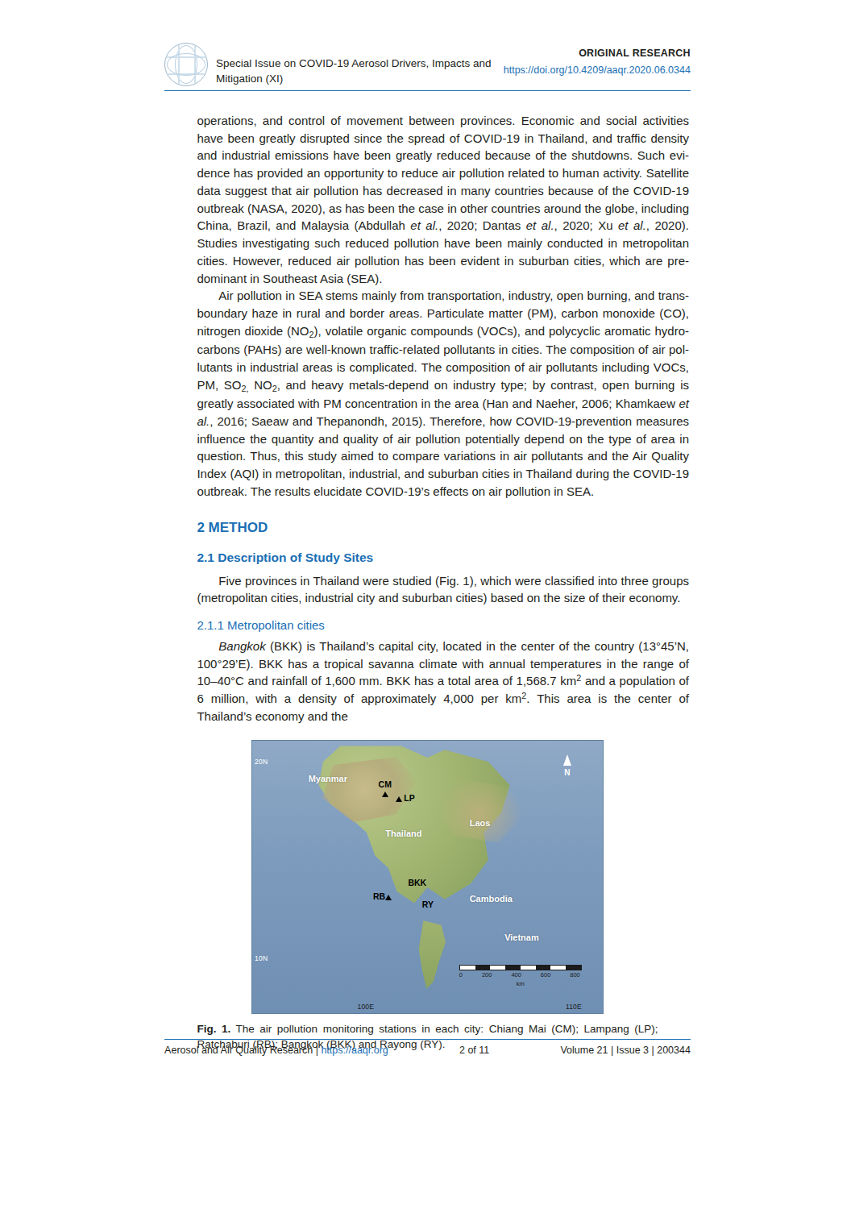Special Issue on COVID-19 Aerosol Drivers, Impacts and Mitigation (XI)
ORIGINAL RESEARCH
https://doi.org/10.4209/aaqr.2020.06.0344
operations, and control of movement between provinces. Economic and social activities have been greatly disrupted since the spread of COVID-19 in Thailand, and traffic density and industrial emissions have been greatly reduced because of the shutdowns. Such evidence has provided an opportunity to reduce air pollution related to human activity. Satellite data suggest that air pollution has decreased in many countries because of the COVID-19 outbreak (NASA, 2020), as has been the case in other countries around the globe, including China, Brazil, and Malaysia (Abdullah et al., 2020; Dantas et al., 2020; Xu et al., 2020). Studies investigating such reduced pollution have been mainly conducted in metropolitan cities. However, reduced air pollution has been evident in suburban cities, which are predominant in Southeast Asia (SEA).
Air pollution in SEA stems mainly from transportation, industry, open burning, and transboundary haze in rural and border areas. Particulate matter (PM), carbon monoxide (CO), nitrogen dioxide (NO2), volatile organic compounds (VOCs), and polycyclic aromatic hydrocarbons (PAHs) are well-known traffic-related pollutants in cities. The composition of air pollutants in industrial areas is complicated. The composition of air pollutants including VOCs, PM, SO2, NO2, and heavy metals-depend on industry type; by contrast, open burning is greatly associated with PM concentration in the area (Han and Naeher, 2006; Khamkaew et al., 2016; Saeaw and Thepanondh, 2015). Therefore, how COVID-19-prevention measures influence the quantity and quality of air pollution potentially depend on the type of area in question. Thus, this study aimed to compare variations in air pollutants and the Air Quality Index (AQI) in metropolitan, industrial, and suburban cities in Thailand during the COVID-19 outbreak. The results elucidate COVID-19’s effects on air pollution in SEA.
2 METHOD
2.1 Description of Study Sites
Five provinces in Thailand were studied (Fig. 1), which were classified into three groups (metropolitan cities, industrial city and suburban cities) based on the size of their economy.
2.1.1 Metropolitan cities
Bangkok (BKK) is Thailand’s capital city, located in the center of the country (13°45’N, 100°29’E). BKK has a tropical savanna climate with annual temperatures in the range of 10–40°C and rainfall of 1,600 mm. BKK has a total area of 1,568.7 km2 and a population of 6 million, with a density of approximately 4,000 per km2. This area is the center of Thailand’s economy and the
20N 10N 100E 110E Myanmar Thailand Laos Cambodia Vietnam
CM
LP
BKK
RB
RY
N
0200400600800
km
Fig. 1. The air pollution monitoring stations in each city: Chiang Mai (CM); Lampang (LP); Ratchaburi (RB); Bangkok (BKK) and Rayong (RY).
Aerosol and Air Quality Research | https://aaqr.org
2 of 11
Volume 21 | Issue 3 | 200344